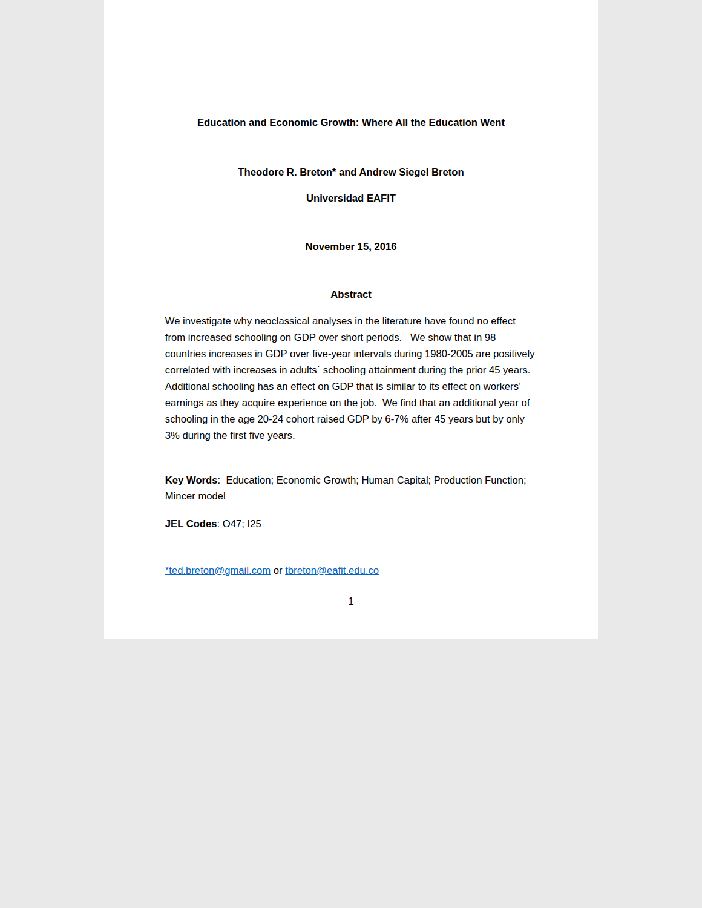Education and Economic Growth: Where All the Education Went
Theodore R. Breton* and Andrew Siegel Breton
Universidad EAFIT
November 15, 2016
Abstract
We investigate why neoclassical analyses in the literature have found no effect from increased schooling on GDP over short periods. We show that in 98 countries increases in GDP over five-year intervals during 1980-2005 are positively correlated with increases in adults´ schooling attainment during the prior 45 years. Additional schooling has an effect on GDP that is similar to its effect on workers’ earnings as they acquire experience on the job. We find that an additional year of schooling in the age 20-24 cohort raised GDP by 6-7% after 45 years but by only 3% during the first five years.
Key Words: Education; Economic Growth; Human Capital; Production Function; Mincer model
JEL Codes: O47; I25
*ted.breton@gmail.com or tbreton@eafit.edu.co
1